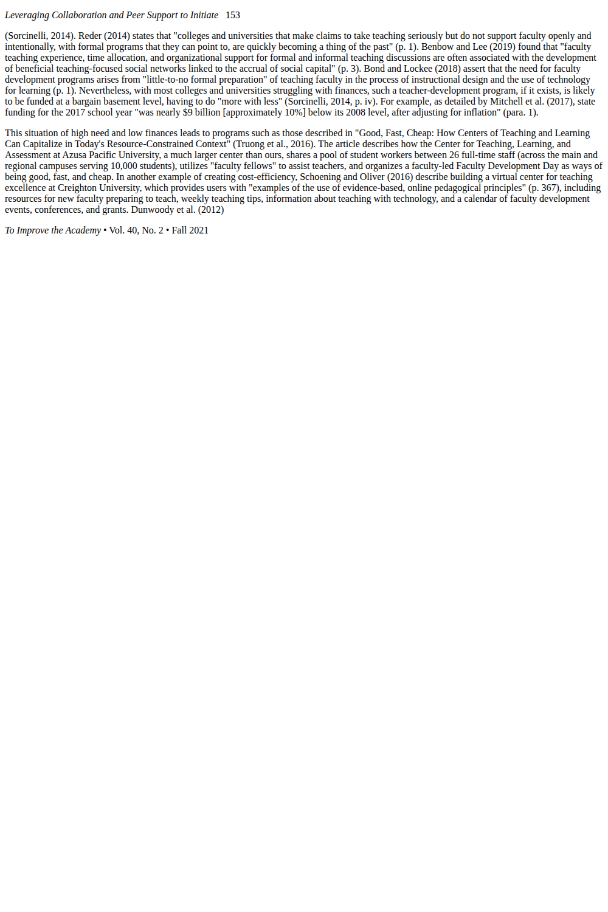Leveraging Collaboration and Peer Support to Initiate 153
(Sorcinelli, 2014). Reder (2014) states that "colleges and universities that make claims to take teaching seriously but do not support faculty openly and intentionally, with formal programs that they can point to, are quickly becoming a thing of the past" (p. 1). Benbow and Lee (2019) found that "faculty teaching experience, time allocation, and organizational support for formal and informal teaching discussions are often associated with the development of beneficial teaching-focused social networks linked to the accrual of social capital" (p. 3). Bond and Lockee (2018) assert that the need for faculty development programs arises from "little-to-no formal preparation" of teaching faculty in the process of instructional design and the use of technology for learning (p. 1). Nevertheless, with most colleges and universities struggling with finances, such a teacher-development program, if it exists, is likely to be funded at a bargain basement level, having to do "more with less" (Sorcinelli, 2014, p. iv). For example, as detailed by Mitchell et al. (2017), state funding for the 2017 school year "was nearly $9 billion [approximately 10%] below its 2008 level, after adjusting for inflation" (para. 1).
This situation of high need and low finances leads to programs such as those described in "Good, Fast, Cheap: How Centers of Teaching and Learning Can Capitalize in Today's Resource-Constrained Context" (Truong et al., 2016). The article describes how the Center for Teaching, Learning, and Assessment at Azusa Pacific University, a much larger center than ours, shares a pool of student workers between 26 full-time staff (across the main and regional campuses serving 10,000 students), utilizes "faculty fellows" to assist teachers, and organizes a faculty-led Faculty Development Day as ways of being good, fast, and cheap. In another example of creating cost-efficiency, Schoening and Oliver (2016) describe building a virtual center for teaching excellence at Creighton University, which provides users with "examples of the use of evidence-based, online pedagogical principles" (p. 367), including resources for new faculty preparing to teach, weekly teaching tips, information about teaching with technology, and a calendar of faculty development events, conferences, and grants. Dunwoody et al. (2012)
To Improve the Academy • Vol. 40, No. 2 • Fall 2021